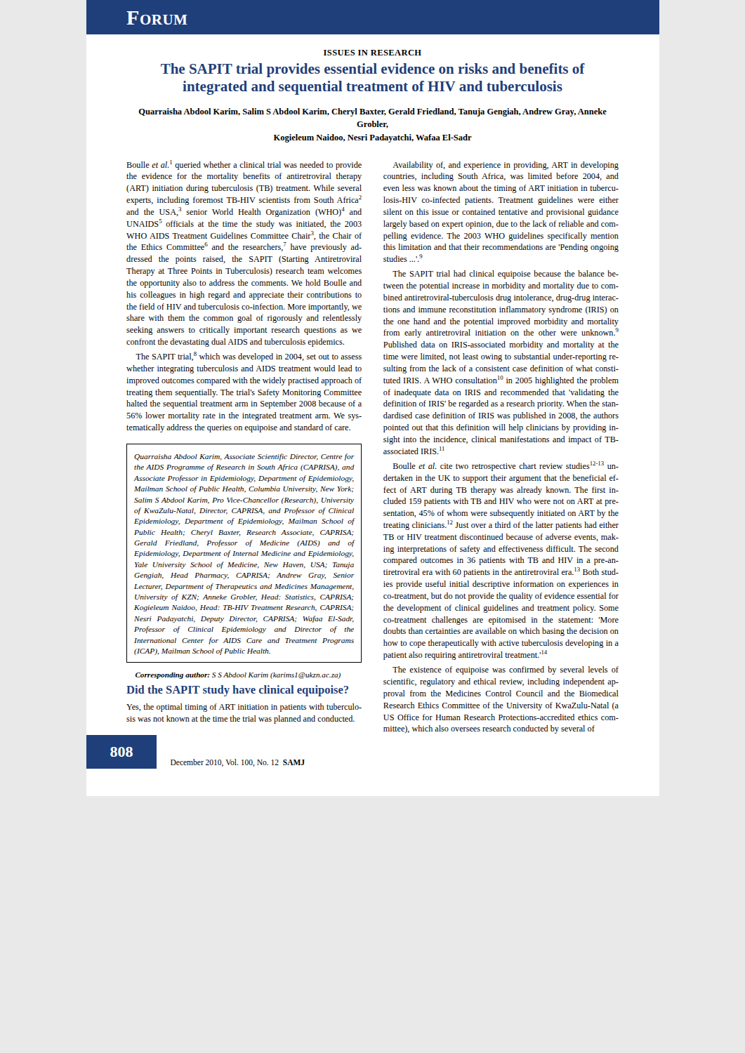Forum
ISSUES IN RESEARCH
The SAPIT trial provides essential evidence on risks and benefits of integrated and sequential treatment of HIV and tuberculosis
Quarraisha Abdool Karim, Salim S Abdool Karim, Cheryl Baxter, Gerald Friedland, Tanuja Gengiah, Andrew Gray, Anneke Grobler,
Kogieleum Naidoo, Nesri Padayatchi, Wafaa El-Sadr
Boulle et al.1 queried whether a clinical trial was needed to provide the evidence for the mortality benefits of antiretroviral therapy (ART) initiation during tuberculosis (TB) treatment. While several experts, including foremost TB-HIV scientists from South Africa2 and the USA,3 senior World Health Organization (WHO)4 and UNAIDS5 officials at the time the study was initiated, the 2003 WHO AIDS Treatment Guidelines Committee Chair3, the Chair of the Ethics Committee6 and the researchers,7 have previously addressed the points raised, the SAPIT (Starting Antiretroviral Therapy at Three Points in Tuberculosis) research team welcomes the opportunity also to address the comments. We hold Boulle and his colleagues in high regard and appreciate their contributions to the field of HIV and tuberculosis co-infection. More importantly, we share with them the common goal of rigorously and relentlessly seeking answers to critically important research questions as we confront the devastating dual AIDS and tuberculosis epidemics.
The SAPIT trial,8 which was developed in 2004, set out to assess whether integrating tuberculosis and AIDS treatment would lead to improved outcomes compared with the widely practised approach of treating them sequentially. The trial's Safety Monitoring Committee halted the sequential treatment arm in September 2008 because of a 56% lower mortality rate in the integrated treatment arm. We systematically address the queries on equipoise and standard of care.
Quarraisha Abdool Karim, Associate Scientific Director, Centre for the AIDS Programme of Research in South Africa (CAPRISA), and Associate Professor in Epidemiology, Department of Epidemiology, Mailman School of Public Health, Columbia University, New York; Salim S Abdool Karim, Pro Vice-Chancellor (Research), University of KwaZulu-Natal, Director, CAPRISA, and Professor of Clinical Epidemiology, Department of Epidemiology, Mailman School of Public Health; Cheryl Baxter, Research Associate, CAPRISA; Gerald Friedland, Professor of Medicine (AIDS) and of Epidemiology, Department of Internal Medicine and Epidemiology, Yale University School of Medicine, New Haven, USA; Tanuja Gengiah, Head Pharmacy, CAPRISA; Andrew Gray, Senior Lecturer, Department of Therapeutics and Medicines Management, University of KZN; Anneke Grobler, Head: Statistics, CAPRISA; Kogieleum Naidoo, Head: TB-HIV Treatment Research, CAPRISA; Nesri Padayatchi, Deputy Director, CAPRISA; Wafaa El-Sadr, Professor of Clinical Epidemiology and Director of the International Center for AIDS Care and Treatment Programs (ICAP), Mailman School of Public Health.
Corresponding author: S S Abdool Karim (karims1@ukzn.ac.za)
Did the SAPIT study have clinical equipoise?
Yes, the optimal timing of ART initiation in patients with tuberculosis was not known at the time the trial was planned and conducted.
Availability of, and experience in providing, ART in developing countries, including South Africa, was limited before 2004, and even less was known about the timing of ART initiation in tuberculosis-HIV co-infected patients. Treatment guidelines were either silent on this issue or contained tentative and provisional guidance largely based on expert opinion, due to the lack of reliable and compelling evidence. The 2003 WHO guidelines specifically mention this limitation and that their recommendations are 'Pending ongoing studies ...'.9
The SAPIT trial had clinical equipoise because the balance between the potential increase in morbidity and mortality due to combined antiretroviral-tuberculosis drug intolerance, drug-drug interactions and immune reconstitution inflammatory syndrome (IRIS) on the one hand and the potential improved morbidity and mortality from early antiretroviral initiation on the other were unknown.9 Published data on IRIS-associated morbidity and mortality at the time were limited, not least owing to substantial under-reporting resulting from the lack of a consistent case definition of what constituted IRIS. A WHO consultation10 in 2005 highlighted the problem of inadequate data on IRIS and recommended that 'validating the definition of IRIS' be regarded as a research priority. When the standardised case definition of IRIS was published in 2008, the authors pointed out that this definition will help clinicians by providing insight into the incidence, clinical manifestations and impact of TB-associated IRIS.11
Boulle et al. cite two retrospective chart review studies12-13 undertaken in the UK to support their argument that the beneficial effect of ART during TB therapy was already known. The first included 159 patients with TB and HIV who were not on ART at presentation, 45% of whom were subsequently initiated on ART by the treating clinicians.12 Just over a third of the latter patients had either TB or HIV treatment discontinued because of adverse events, making interpretations of safety and effectiveness difficult. The second compared outcomes in 36 patients with TB and HIV in a pre-antiretroviral era with 60 patients in the antiretroviral era.13 Both studies provide useful initial descriptive information on experiences in co-treatment, but do not provide the quality of evidence essential for the development of clinical guidelines and treatment policy. Some co-treatment challenges are epitomised in the statement: 'More doubts than certainties are available on which basing the decision on how to cope therapeutically with active tuberculosis developing in a patient also requiring antiretroviral treatment.'14
The existence of equipoise was confirmed by several levels of scientific, regulatory and ethical review, including independent approval from the Medicines Control Council and the Biomedical Research Ethics Committee of the University of KwaZulu-Natal (a US Office for Human Research Protections-accredited ethics committee), which also oversees research conducted by several of
808
December 2010, Vol. 100, No. 12 SAMJ